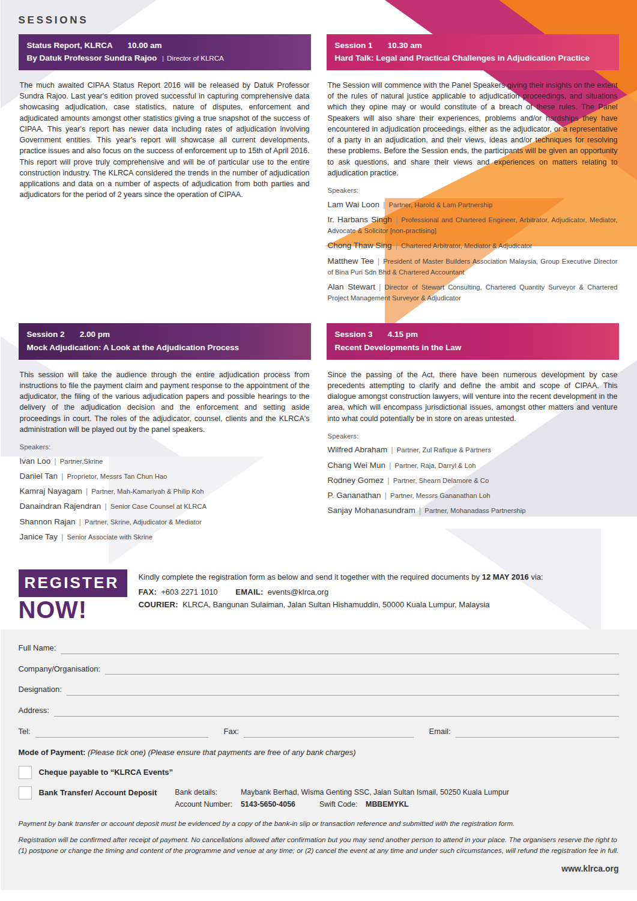Sessions
Status Report, KLRCA 10.00 am
By Datuk Professor Sundra Rajoo |Director of KLRCA
The much awaited CIPAA Status Report 2016 will be released by Datuk Professor Sundra Rajoo. Last year's edition proved successful in capturing comprehensive data showcasing adjudication, case statistics, nature of disputes, enforcement and adjudicated amounts amongst other statistics giving a true snapshot of the success of CIPAA. This year's report has newer data including rates of adjudication involving Government entities. This year's report will showcase all current developments, practice issues and also focus on the success of enforcement up to 15th of April 2016. This report will prove truly comprehensive and will be of particular use to the entire construction industry. The KLRCA considered the trends in the number of adjudication applications and data on a number of aspects of adjudication from both parties and adjudicators for the period of 2 years since the operation of CIPAA.
Session 1 10.30 am
Hard Talk: Legal and Practical Challenges in Adjudication Practice
The Session will commence with the Panel Speakers giving their insights on the extent of the rules of natural justice applicable to adjudication proceedings, and situations which they opine may or would constitute of a breach of these rules. The Panel Speakers will also share their experiences, problems and/or hardships they have encountered in adjudication proceedings, either as the adjudicator, or a representative of a party in an adjudication, and their views, ideas and/or techniques for resolving these problems. Before the Session ends, the participants will be given an opportunity to ask questions, and share their views and experiences on matters relating to adjudication practice.
Speakers:
Lam Wai Loon|Partner, Harold & Lam Partnership
Ir. Harbans Singh|Professional and Chartered Engineer, Arbitrator, Adjudicator, Mediator, Advocate & Solicitor [non-practising]
Chong Thaw Sing|Chartered Arbitrator, Mediator & Adjudicator
Matthew Tee|President of Master Builders Association Malaysia, Group Executive Director of Bina Puri Sdn Bhd & Chartered Accountant
Alan Stewart|Director of Stewart Consulting, Chartered Quantity Surveyor & Chartered Project Management Surveyor & Adjudicator
Session 2 2.00 pm
Mock Adjudication: A Look at the Adjudication Process
This session will take the audience through the entire adjudication process from instructions to file the payment claim and payment response to the appointment of the adjudicator, the filing of the various adjudication papers and possible hearings to the delivery of the adjudication decision and the enforcement and setting aside proceedings in court. The roles of the adjudicator, counsel, clients and the KLRCA's administration will be played out by the panel speakers.
Speakers:
Ivan Loo|Partner,Skrine
Daniel Tan|Proprietor, Messrs Tan Chun Hao
Kamraj Nayagam|Partner, Mah-Kamariyah & Philip Koh
Danaindran Rajendran|Senior Case Counsel at KLRCA
Shannon Rajan|Partner, Skrine, Adjudicator & Mediator
Janice Tay|Senior Associate with Skrine
Session 3 4.15 pm
Recent Developments in the Law
Since the passing of the Act, there have been numerous development by case precedents attempting to clarify and define the ambit and scope of CIPAA. This dialogue amongst construction lawyers, will venture into the recent development in the area, which will encompass jurisdictional issues, amongst other matters and venture into what could potentially be in store on areas untested.
Speakers:
Wilfred Abraham|Partner, Zul Rafique & Partners
Chang Wei Mun|Partner, Raja, Darryl & Loh
Rodney Gomez|Partner, Shearn Delamore & Co
P. Gananathan|Partner, Messrs Gananathan Loh
Sanjay Mohanasundram|Partner, Mohanadass Partnership
REGISTER NOW!
Kindly complete the registration form as below and send it together with the required documents by 12 MAY 2016 via:
FAX: +603 2271 1010 EMAIL: events@klrca.org
COURIER: KLRCA, Bangunan Sulaiman, Jalan Sultan Hishamuddin, 50000 Kuala Lumpur, Malaysia
Full Name:
Company/Organisation:
Designation:
Address:
Tel:
Fax:
Email:
Mode of Payment: (Please tick one) (Please ensure that payments are free of any bank charges)
Cheque payable to “KLRCA Events”
Bank Transfer/ Account Deposit
Bank details:
Maybank Berhad, Wisma Genting SSC, Jalan Sultan Ismail, 50250 Kuala Lumpur
Account Number:
5143-5650-4056 Swift Code: MBBEMYKL
Payment by bank transfer or account deposit must be evidenced by a copy of the bank-in slip or transaction reference and submitted with the registration form.
Registration will be confirmed after receipt of payment. No cancellations allowed after confirmation but you may send another person to attend in your place. The organisers reserve the right to (1) postpone or change the timing and content of the programme and venue at any time; or (2) cancel the event at any time and under such circumstances, will refund the registration fee in full.
www.klrca.org